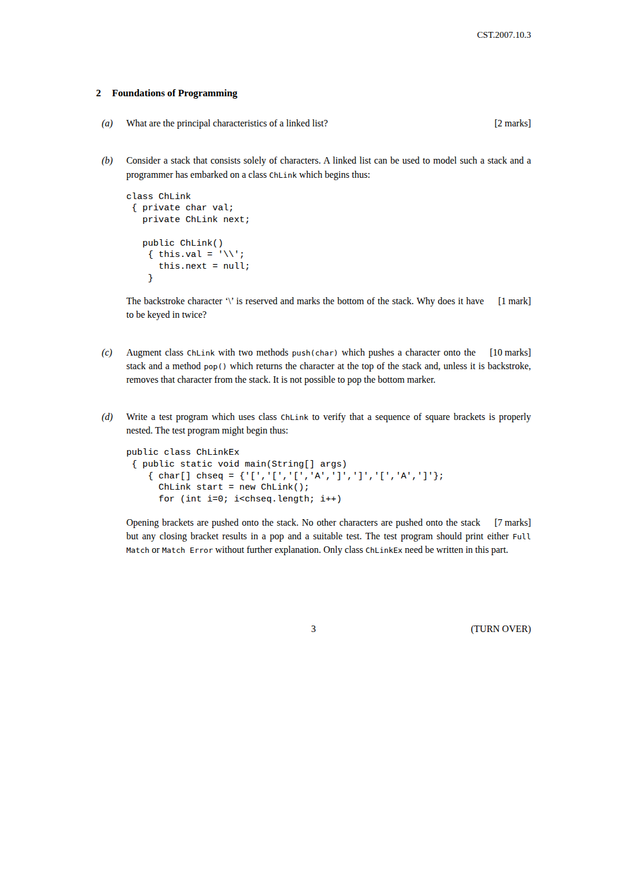CST.2007.10.3
2 Foundations of Programming
(a)
[2 marks] What are the principal characteristics of a linked list?
(b)
Consider a stack that consists solely of characters. A linked list can be used to model such a stack and a programmer has embarked on a class ChLink which begins thus:
class ChLink
 { private char val;
   private ChLink next;

   public ChLink()
    { this.val = '\\';
      this.next = null;
    }
[1 mark] The backstroke character ‘\’ is reserved and marks the bottom of the stack. Why does it have to be keyed in twice?
(c)
[10 marks] Augment class ChLink with two methods push(char) which pushes a character onto the stack and a method pop() which returns the character at the top of the stack and, unless it is backstroke, removes that character from the stack. It is not possible to pop the bottom marker.
(d)
Write a test program which uses class ChLink to verify that a sequence of square brackets is properly nested. The test program might begin thus:
public class ChLinkEx
 { public static void main(String[] args)
    { char[] chseq = {'[','[','[','A',']',']','[','A',']'};
      ChLink start = new ChLink();
      for (int i=0; i<chseq.length; i++)
[7 marks] Opening brackets are pushed onto the stack. No other characters are pushed onto the stack but any closing bracket results in a pop and a suitable test. The test program should print either Full Match or Match Error without further explanation. Only class ChLinkEx need be written in this part.
3
(TURN OVER)